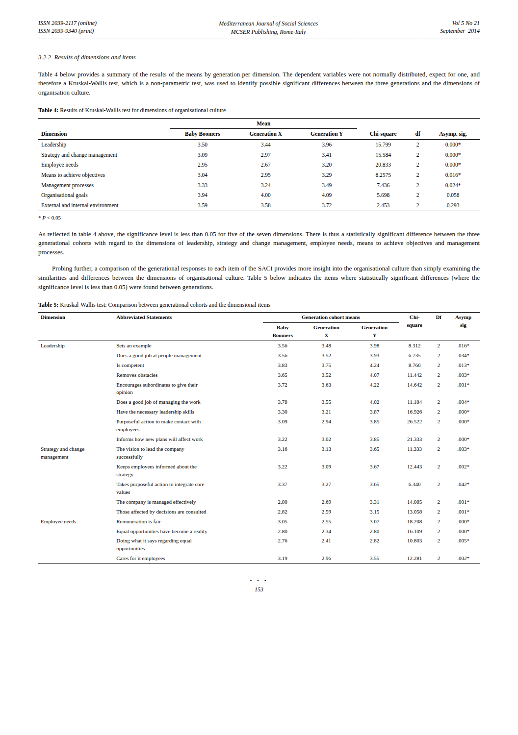ISSN 2039-2117 (online)
ISSN 2039-9340 (print)
Mediterranean Journal of Social Sciences
MCSER Publishing, Rome-Italy
Vol 5 No 21
September 2014
3.2.2 Results of dimensions and items
Table 4 below provides a summary of the results of the means by generation per dimension. The dependent variables were not normally distributed, expect for one, and therefore a Kruskal-Wallis test, which is a non-parametric test, was used to identify possible significant differences between the three generations and the dimensions of organisation culture.
Table 4: Results of Kruskal-Wallis test for dimensions of organisational culture
| Dimension | Mean | Chi-square | df | Asymp. sig. |
| --- | --- | --- | --- | --- |
| Baby Boomers | Generation X | Generation Y |
| Leadership | 3.50 | 3.44 | 3.96 | 15.799 | 2 | 0.000* |
| Strategy and change management | 3.09 | 2.97 | 3.41 | 15.584 | 2 | 0.000* |
| Employee needs | 2.95 | 2.67 | 3.20 | 20.833 | 2 | 0.000* |
| Means to achieve objectives | 3.04 | 2.95 | 3.29 | 8.2575 | 2 | 0.016* |
| Management processes | 3.33 | 3.24 | 3.49 | 7.436 | 2 | 0.024* |
| Organisational goals | 3.94 | 4.00 | 4.09 | 5.698 | 2 | 0.058 |
| External and internal environment | 3.59 | 3.58 | 3.72 | 2.453 | 2 | 0.293 |
* P < 0.05
As reflected in table 4 above, the significance level is less than 0.05 for five of the seven dimensions. There is thus a statistically significant difference between the three generational cohorts with regard to the dimensions of leadership, strategy and change management, employee needs, means to achieve objectives and management processes.
Probing further, a comparison of the generational responses to each item of the SACI provides more insight into the organisational culture than simply examining the similarities and differences between the dimensions of organisational culture. Table 5 below indicates the items where statistically significant differences (where the significance level is less than 0.05) were found between generations.
Table 5: Kruskal-Wallis test: Comparison between generational cohorts and the dimensional items
| Dimension | Abbreviated Statements | Generation cohort means | Chi- square | Df | Asymp sig |
| --- | --- | --- | --- | --- | --- |
| Baby Boomers | Generation X | Generation Y |
| Leadership | Sets an example | 3.56 | 3.48 | 3.98 | 8.312 | 2 | .016* |
| | Does a good job at people management | 3.56 | 3.52 | 3.93 | 6.735 | 2 | .034* |
| | Is competent | 3.83 | 3.75 | 4.24 | 8.760 | 2 | .013* |
| | Removes obstacles | 3.65 | 3.52 | 4.07 | 11.442 | 2 | .003* |
| | Encourages subordinates to give their opinion | 3.72 | 3.63 | 4.22 | 14.642 | 2 | .001* |
| | Does a good job of managing the work | 3.78 | 3.55 | 4.02 | 11.184 | 2 | .004* |
| | Have the necessary leadership skills | 3.30 | 3.21 | 3.87 | 16.926 | 2 | .000* |
| | Purposeful action to make contact with employees | 3.09 | 2.94 | 3.85 | 26.522 | 2 | .000* |
| | Informs how new plans will affect work | 3.22 | 3.02 | 3.85 | 21.333 | 2 | .000* |
| Strategy and change management | The vision to lead the company successfully | 3.16 | 3.13 | 3.65 | 11.333 | 2 | .003* |
| | Keeps employees informed about the strategy | 3.22 | 3.09 | 3.67 | 12.443 | 2 | .002* |
| | Takes purposeful action to integrate core values | 3.37 | 3.27 | 3.65 | 6.340 | 2 | .042* |
| | The company is managed effectively | 2.80 | 2.69 | 3.31 | 14.085 | 2 | .001* |
| | Those affected by decisions are consulted | 2.82 | 2.59 | 3.15 | 13.058 | 2 | .001* |
| Employee needs | Remuneration is fair | 3.05 | 2.55 | 3.07 | 18.208 | 2 | .000* |
| | Equal opportunities have become a reality | 2.80 | 2.34 | 2.80 | 16.109 | 2 | .000* |
| | Doing what it says regarding equal opportunities | 2.76 | 2.41 | 2.82 | 10.803 | 2 | .005* |
| | Cares for it employees | 3.19 | 2.96 | 3.55 | 12.281 | 2 | .002* |
• • •
153